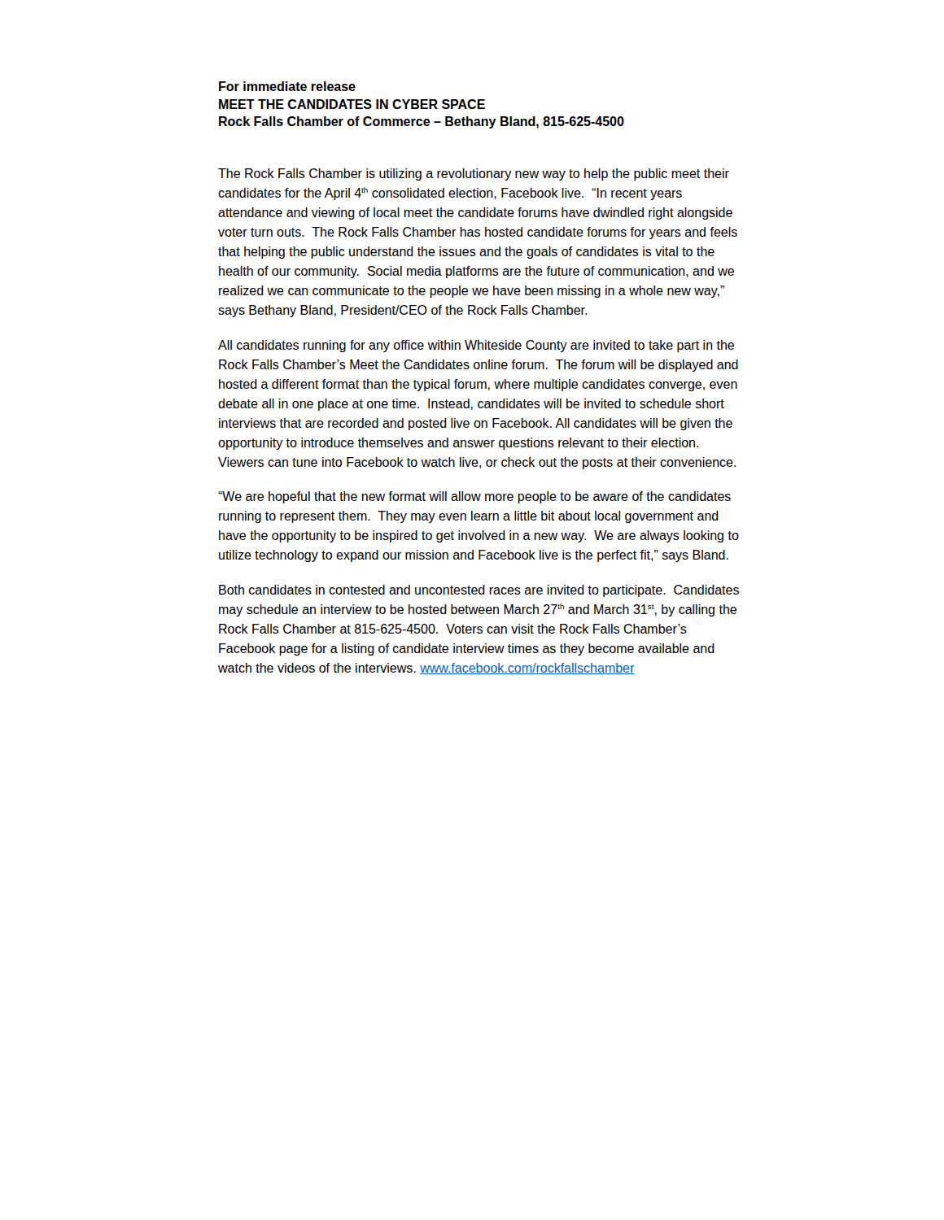For immediate release
MEET THE CANDIDATES IN CYBER SPACE
Rock Falls Chamber of Commerce – Bethany Bland, 815-625-4500
The Rock Falls Chamber is utilizing a revolutionary new way to help the public meet their candidates for the April 4th consolidated election, Facebook live. “In recent years attendance and viewing of local meet the candidate forums have dwindled right alongside voter turn outs. The Rock Falls Chamber has hosted candidate forums for years and feels that helping the public understand the issues and the goals of candidates is vital to the health of our community. Social media platforms are the future of communication, and we realized we can communicate to the people we have been missing in a whole new way,” says Bethany Bland, President/CEO of the Rock Falls Chamber.
All candidates running for any office within Whiteside County are invited to take part in the Rock Falls Chamber’s Meet the Candidates online forum. The forum will be displayed and hosted a different format than the typical forum, where multiple candidates converge, even debate all in one place at one time. Instead, candidates will be invited to schedule short interviews that are recorded and posted live on Facebook. All candidates will be given the opportunity to introduce themselves and answer questions relevant to their election. Viewers can tune into Facebook to watch live, or check out the posts at their convenience.
“We are hopeful that the new format will allow more people to be aware of the candidates running to represent them. They may even learn a little bit about local government and have the opportunity to be inspired to get involved in a new way. We are always looking to utilize technology to expand our mission and Facebook live is the perfect fit,” says Bland.
Both candidates in contested and uncontested races are invited to participate. Candidates may schedule an interview to be hosted between March 27th and March 31st, by calling the Rock Falls Chamber at 815-625-4500. Voters can visit the Rock Falls Chamber’s Facebook page for a listing of candidate interview times as they become available and watch the videos of the interviews. www.facebook.com/rockfallschamber